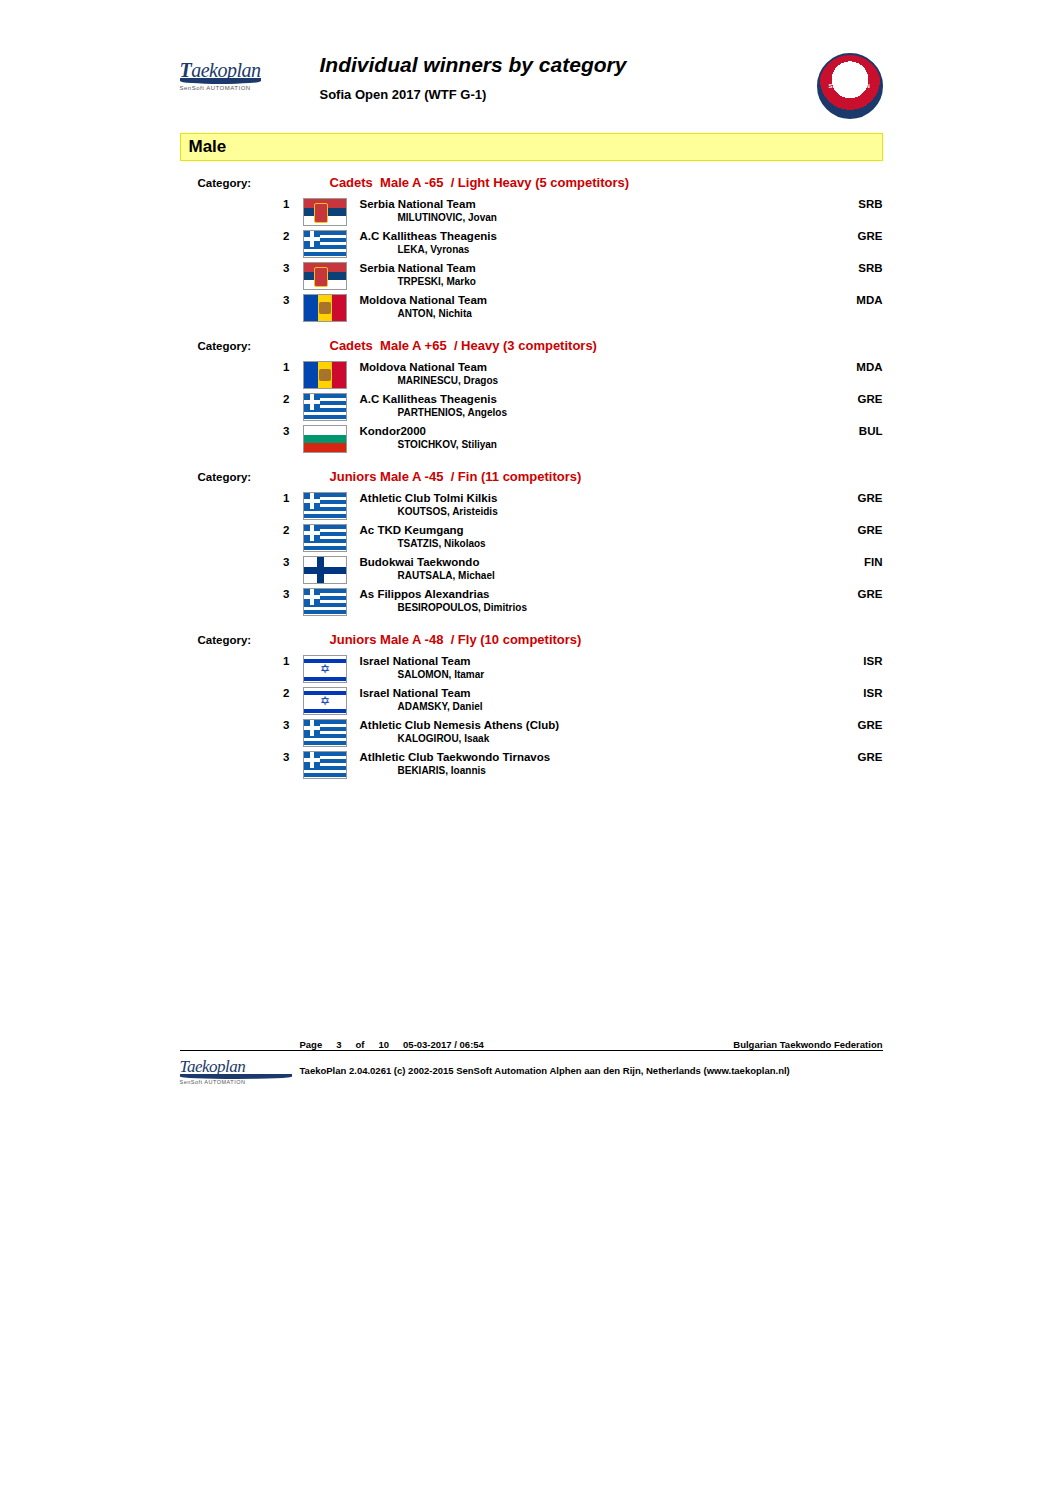Taekoplan
SenSoft AUTOMATION
Individual winners by category
Sofia Open 2017 (WTF G-1)
Male
Category:
Cadets Male A -65 / Light Heavy (5 competitors)
| 1 | | Serbia National Team MILUTINOVIC, Jovan | SRB |
| 2 | | A.C Kallitheas Theagenis LEKA, Vyronas | GRE |
| 3 | | Serbia National Team TRPESKI, Marko | SRB |
| 3 | | Moldova National Team ANTON, Nichita | MDA |
Category:
Cadets Male A +65 / Heavy (3 competitors)
| 1 | | Moldova National Team MARINESCU, Dragos | MDA |
| 2 | | A.C Kallitheas Theagenis PARTHENIOS, Angelos | GRE |
| 3 | | Kondor2000 STOICHKOV, Stiliyan | BUL |
Category:
Juniors Male A -45 / Fin (11 competitors)
| 1 | | Athletic Club Tolmi Kilkis KOUTSOS, Aristeidis | GRE |
| 2 | | Ac TKD Keumgang TSATZIS, Nikolaos | GRE |
| 3 | | Budokwai Taekwondo RAUTSALA, Michael | FIN |
| 3 | | As Filippos Alexandrias BESIROPOULOS, Dimitrios | GRE |
Category:
Juniors Male A -48 / Fly (10 competitors)
| 1 | | Israel National Team SALOMON, Itamar | ISR |
| 2 | | Israel National Team ADAMSKY, Daniel | ISR |
| 3 | | Athletic Club Nemesis Athens (Club) KALOGIROU, Isaak | GRE |
| 3 | | Atlhletic Club Taekwondo Tirnavos BEKIARIS, Ioannis | GRE |
Page 3 of 1005-03-2017 / 06:54
Bulgarian Taekwondo Federation
Taekoplan
SenSoft AUTOMATION
TaekoPlan 2.04.0261 (c) 2002-2015 SenSoft Automation Alphen aan den Rijn, Netherlands (www.taekoplan.nl)